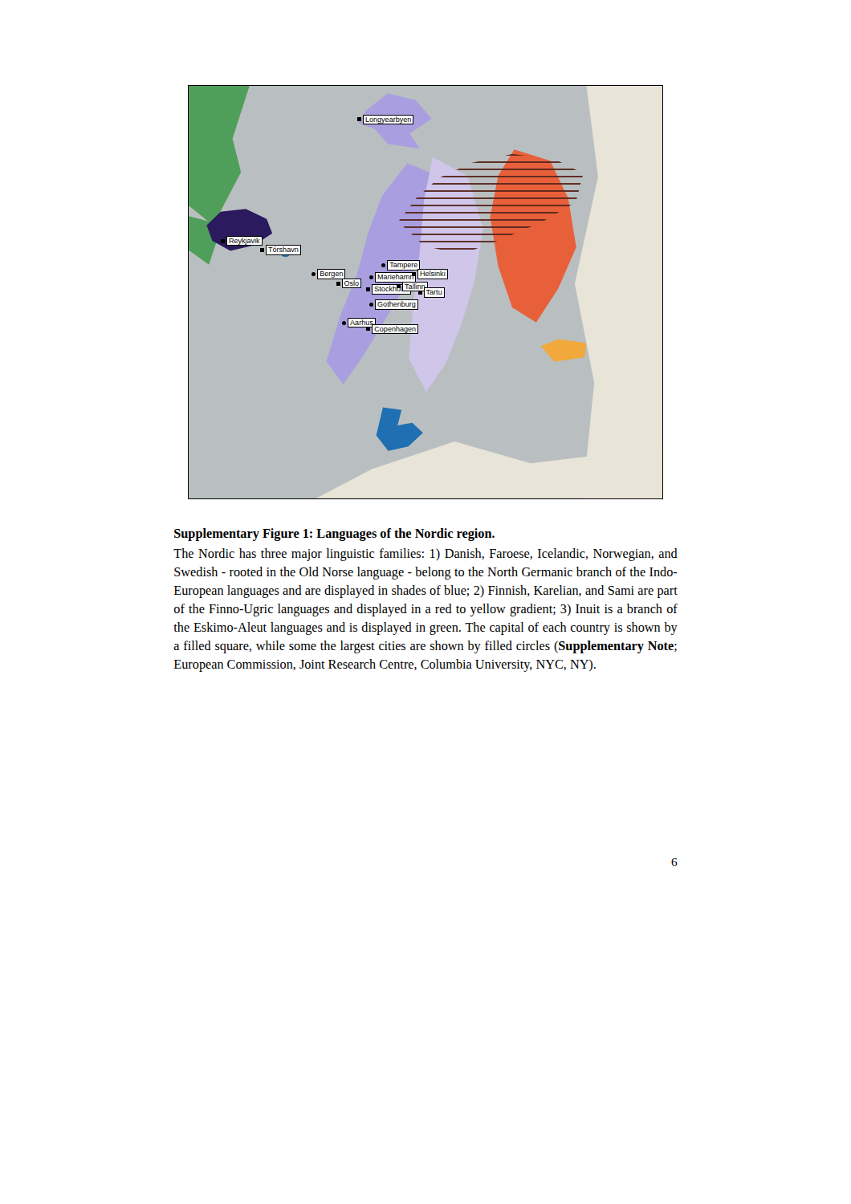Longyearbyen
Reykjavik
Tórshavn
Bergen
Oslo
Mariehamn
Stockholm
Tampere
Helsinki
Tallinn
Tartu
Gothenburg
Aarhus
Copenhagen
Language
Icelandic
Faroese
Danish
Norwegian
Swedish
Sami
Finnish
Estonian
Inuit
Supplementary Figure 1: Languages of the Nordic region. The Nordic has three major linguistic families: 1) Danish, Faroese, Icelandic, Norwegian, and Swedish - rooted in the Old Norse language - belong to the North Germanic branch of the Indo-European languages and are displayed in shades of blue; 2) Finnish, Karelian, and Sami are part of the Finno-Ugric languages and displayed in a red to yellow gradient; 3) Inuit is a branch of the Eskimo-Aleut languages and is displayed in green. The capital of each country is shown by a filled square, while some the largest cities are shown by filled circles (Supplementary Note; European Commission, Joint Research Centre, Columbia University, NYC, NY).
6